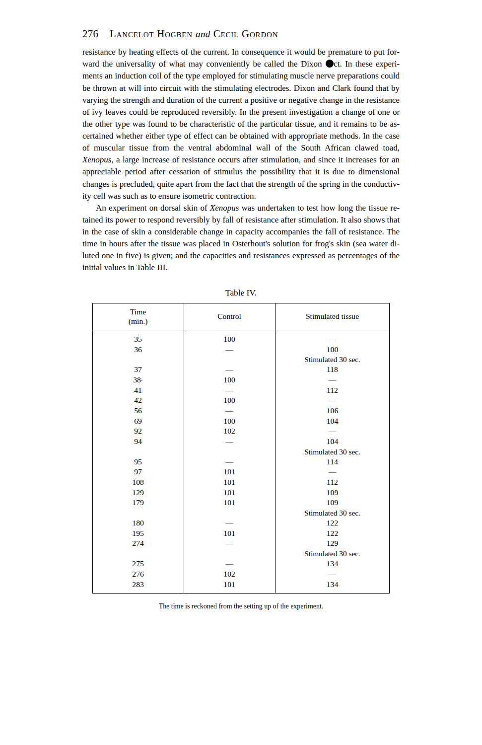276 Lancelot Hogben and Cecil Gordon
resistance by heating effects of the current. In consequence it would be premature to put forward the universality of what may conveniently be called the Dixon ct. In these experiments an induction coil of the type employed for stimulating muscle nerve preparations could be thrown at will into circuit with the stimulating electrodes. Dixon and Clark found that by varying the strength and duration of the current a positive or negative change in the resistance of ivy leaves could be reproduced reversibly. In the present investigation a change of one or the other type was found to be characteristic of the particular tissue, and it remains to be ascertained whether either type of effect can be obtained with appropriate methods. In the case of muscular tissue from the ventral abdominal wall of the South African clawed toad, Xenopus, a large increase of resistance occurs after stimulation, and since it increases for an appreciable period after cessation of stimulus the possibility that it is due to dimensional changes is precluded, quite apart from the fact that the strength of the spring in the conductivity cell was such as to ensure isometric contraction.
An experiment on dorsal skin of Xenopus was undertaken to test how long the tissue retained its power to respond reversibly by fall of resistance after stimulation. It also shows that in the case of skin a considerable change in capacity accompanies the fall of resistance. The time in hours after the tissue was placed in Osterhout's solution for frog's skin (sea water diluted one in five) is given; and the capacities and resistances expressed as percentages of the initial values in Table III.
Table IV.
| Time (min.) | Control | Stimulated tissue |
| --- | --- | --- |
| 35 | 100 | — |
| 36 | — | 100 |
| | | Stimulated 30 sec. |
| 37 | — | 118 |
| 38 · | 100 | — |
| 41 | — | 112 |
| 42 | 100 | — |
| 56 | — | 106 |
| 69 | 100 | 104 |
| 92 | 102 | — |
| 94 | — | 104 |
| | | Stimulated 30 sec. |
| 95 | — | 114 |
| 97 | 101 | — |
| 108 | 101 | 112 |
| 129 | 101 | 109 |
| 179 | 101 | 109 |
| | | Stimulated 30 sec. |
| 180 | — | 122 |
| 195 | 101 | 122 |
| 274 | — | 129 |
| | | Stimulated 30 sec. |
| 275 | — | 134 |
| 276 | 102 | — |
| 283 | 101 | 134 |
The time is reckoned from the setting up of the experiment.